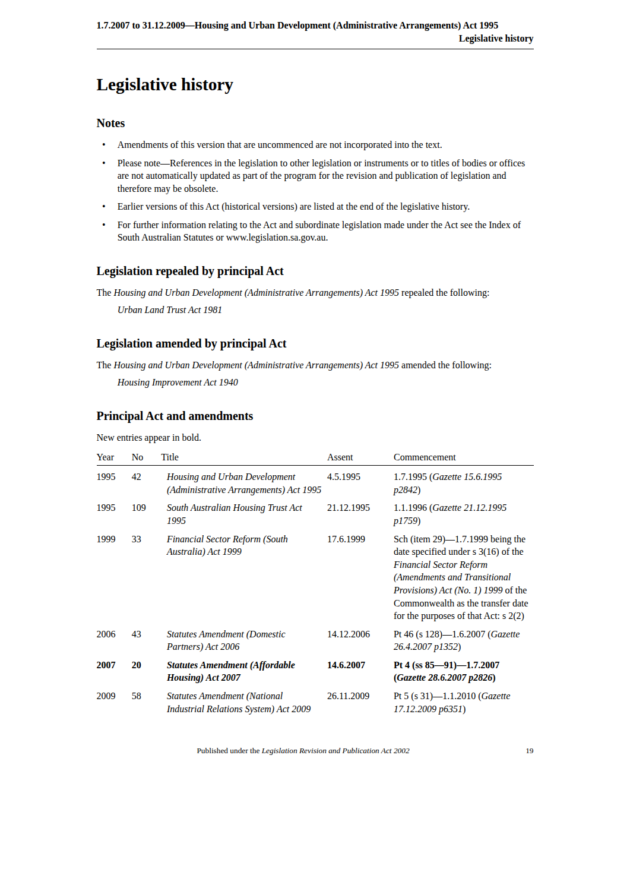1.7.2007 to 31.12.2009—Housing and Urban Development (Administrative Arrangements) Act 1995 Legislative history
Legislative history
Notes
Amendments of this version that are uncommenced are not incorporated into the text.
Please note—References in the legislation to other legislation or instruments or to titles of bodies or offices are not automatically updated as part of the program for the revision and publication of legislation and therefore may be obsolete.
Earlier versions of this Act (historical versions) are listed at the end of the legislative history.
For further information relating to the Act and subordinate legislation made under the Act see the Index of South Australian Statutes or www.legislation.sa.gov.au.
Legislation repealed by principal Act
The Housing and Urban Development (Administrative Arrangements) Act 1995 repealed the following:
Urban Land Trust Act 1981
Legislation amended by principal Act
The Housing and Urban Development (Administrative Arrangements) Act 1995 amended the following:
Housing Improvement Act 1940
Principal Act and amendments
New entries appear in bold.
| Year | No | Title | Assent | Commencement |
| --- | --- | --- | --- | --- |
| 1995 | 42 | Housing and Urban Development (Administrative Arrangements) Act 1995 | 4.5.1995 | 1.7.1995 ( Gazette 15.6.1995 p2842 ) |
| 1995 | 109 | South Australian Housing Trust Act 1995 | 21.12.1995 | 1.1.1996 ( Gazette 21.12.1995 p1759 ) |
| 1999 | 33 | Financial Sector Reform (South Australia) Act 1999 | 17.6.1999 | Sch (item 29)—1.7.1999 being the date specified under s 3(16) of the Financial Sector Reform (Amendments and Transitional Provisions) Act (No. 1) 1999 of the Commonwealth as the transfer date for the purposes of that Act: s 2(2) |
| 2006 | 43 | Statutes Amendment (Domestic Partners) Act 2006 | 14.12.2006 | Pt 46 (s 128)—1.6.2007 ( Gazette 26.4.2007 p1352 ) |
| 2007 | 20 | Statutes Amendment (Affordable Housing) Act 2007 | 14.6.2007 | Pt 4 (ss 85—91)—1.7.2007 ( Gazette 28.6.2007 p2826 ) |
| 2009 | 58 | Statutes Amendment (National Industrial Relations System) Act 2009 | 26.11.2009 | Pt 5 (s 31)—1.1.2010 ( Gazette 17.12.2009 p6351 ) |
Published under the Legislation Revision and Publication Act 2002 19